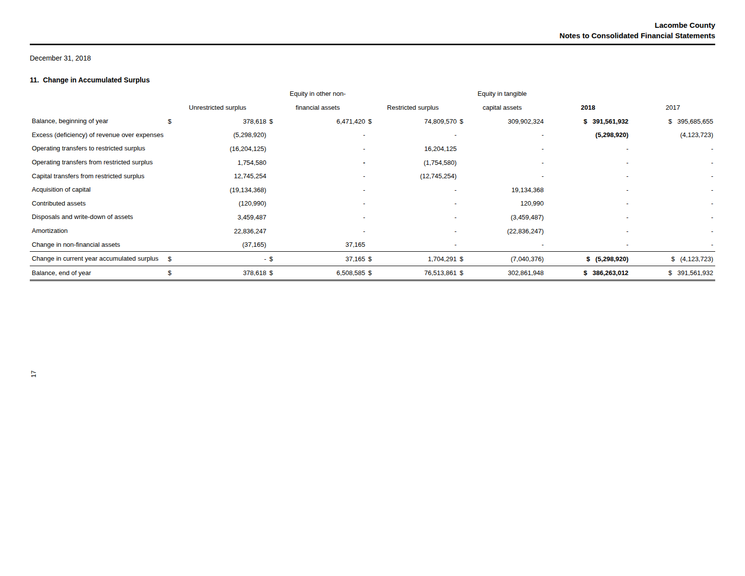Lacombe County
Notes to Consolidated Financial Statements
December 31, 2018
11. Change in Accumulated Surplus
| | | Equity in other non- | | Equity in tangible | | |
| --- | --- | --- | --- | --- | --- | --- |
| | Unrestricted surplus | financial assets | Restricted surplus | capital assets | 2018 | 2017 |
| Balance, beginning of year | $ | 378,618 | $ | 6,471,420 | $ | 74,809,570 | $ | 309,902,324 | $ 391,561,932 | $ 395,685,655 |
| Excess (deficiency) of revenue over expenses | | (5,298,920) | | - | | - | | - | (5,298,920) | (4,123,723) |
| Operating transfers to restricted surplus | | (16,204,125) | | - | | 16,204,125 | | - | - | - |
| Operating transfers from restricted surplus | | 1,754,580 | | - | | (1,754,580) | | - | - | - |
| Capital transfers from restricted surplus | | 12,745,254 | | - | | (12,745,254) | | - | - | - |
| Acquisition of capital | | (19,134,368) | | - | | - | | 19,134,368 | - | - |
| Contributed assets | | (120,990) | | - | | - | | 120,990 | - | - |
| Disposals and write-down of assets | | 3,459,487 | | - | | - | | (3,459,487) | - | - |
| Amortization | | 22,836,247 | | - | | - | | (22,836,247) | - | - |
| Change in non-financial assets | | (37,165) | | 37,165 | | - | | - | - | - |
| Change in current year accumulated surplus | $ | - | $ | 37,165 | $ | 1,704,291 | $ | (7,040,376) | $ (5,298,920) | $ (4,123,723) |
| Balance, end of year | $ | 378,618 | $ | 6,508,585 | $ | 76,513,861 | $ | 302,861,948 | $ 386,263,012 | $ 391,561,932 |
17